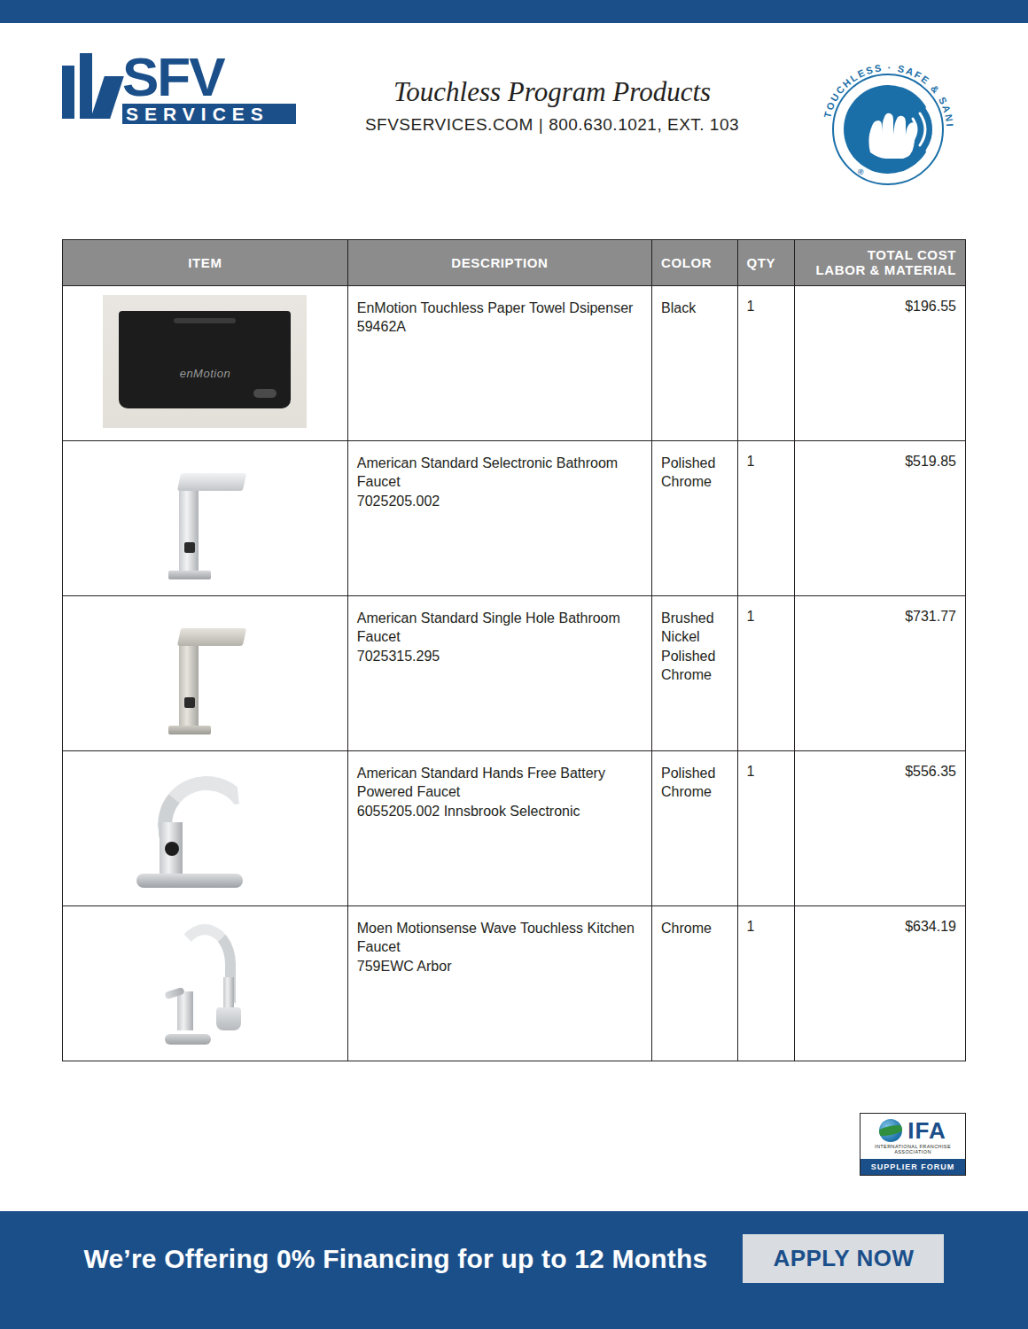SFV SERVICES
Touchless Program Products
SFVSERVICES.COM|800.630.1021, EXT. 103
TOUCHLESS · SAFE & SANITARY ®
| ITEM | DESCRIPTION | COLOR | QTY | TOTAL COST LABOR & MATERIAL |
| --- | --- | --- | --- | --- |
| | EnMotion Touchless Paper Towel Dsipenser 59462A | Black | 1 | $196.55 |
| | American Standard Selectronic Bathroom Faucet 7025205.002 | Polished Chrome | 1 | $519.85 |
| | American Standard Single Hole Bathroom Faucet 7025315.295 | Brushed Nickel Polished Chrome | 1 | $731.77 |
| | American Standard Hands Free Battery Powered Faucet 6055205.002 Innsbrook Selectronic | Polished Chrome | 1 | $556.35 |
| | Moen Motionsense Wave Touchless Kitchen Faucet 759EWC Arbor | Chrome | 1 | $634.19 |
IFA
INTERNATIONAL FRANCHISE ASSOCIATION
SUPPLIER FORUM
We’re Offering 0% Financing for up to 12 Months APPLY NOW